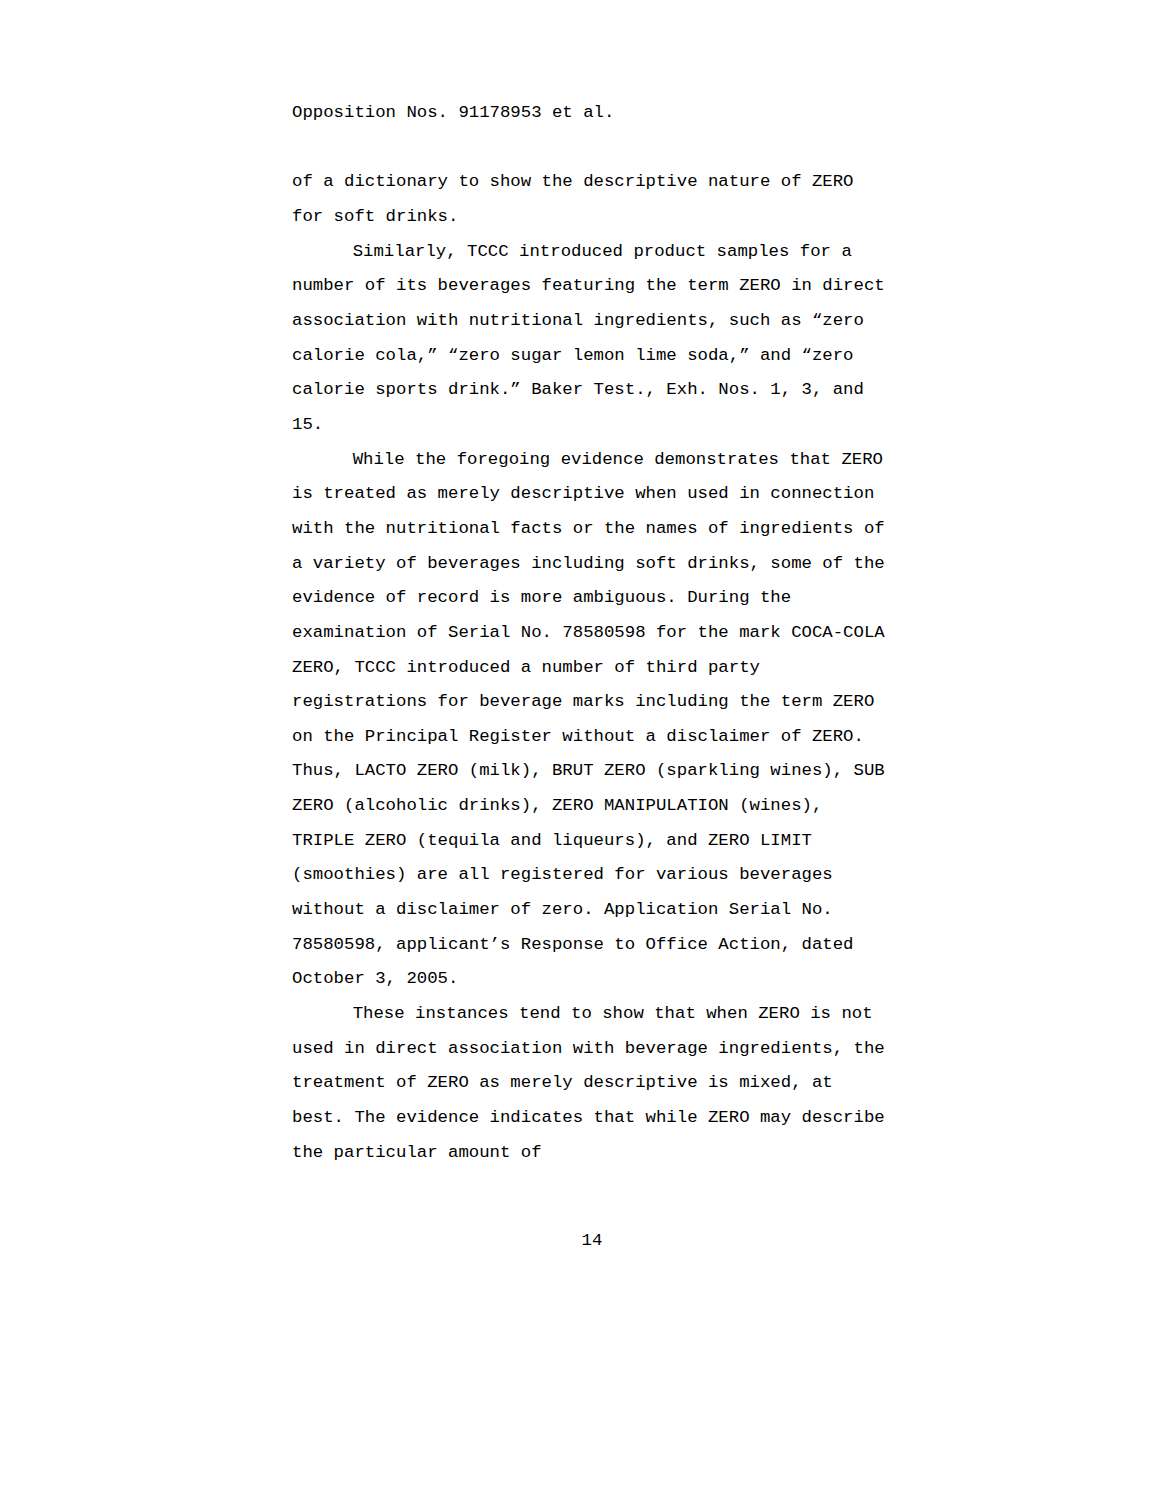Opposition Nos. 91178953 et al.
of a dictionary to show the descriptive nature of ZERO for soft drinks.
Similarly, TCCC introduced product samples for a number of its beverages featuring the term ZERO in direct association with nutritional ingredients, such as “zero calorie cola,” “zero sugar lemon lime soda,” and “zero calorie sports drink.” Baker Test., Exh. Nos. 1, 3, and 15.
While the foregoing evidence demonstrates that ZERO is treated as merely descriptive when used in connection with the nutritional facts or the names of ingredients of a variety of beverages including soft drinks, some of the evidence of record is more ambiguous. During the examination of Serial No. 78580598 for the mark COCA-COLA ZERO, TCCC introduced a number of third party registrations for beverage marks including the term ZERO on the Principal Register without a disclaimer of ZERO. Thus, LACTO ZERO (milk), BRUT ZERO (sparkling wines), SUB ZERO (alcoholic drinks), ZERO MANIPULATION (wines), TRIPLE ZERO (tequila and liqueurs), and ZERO LIMIT (smoothies) are all registered for various beverages without a disclaimer of zero. Application Serial No. 78580598, applicant’s Response to Office Action, dated October 3, 2005.
These instances tend to show that when ZERO is not used in direct association with beverage ingredients, the treatment of ZERO as merely descriptive is mixed, at best. The evidence indicates that while ZERO may describe the particular amount of
14